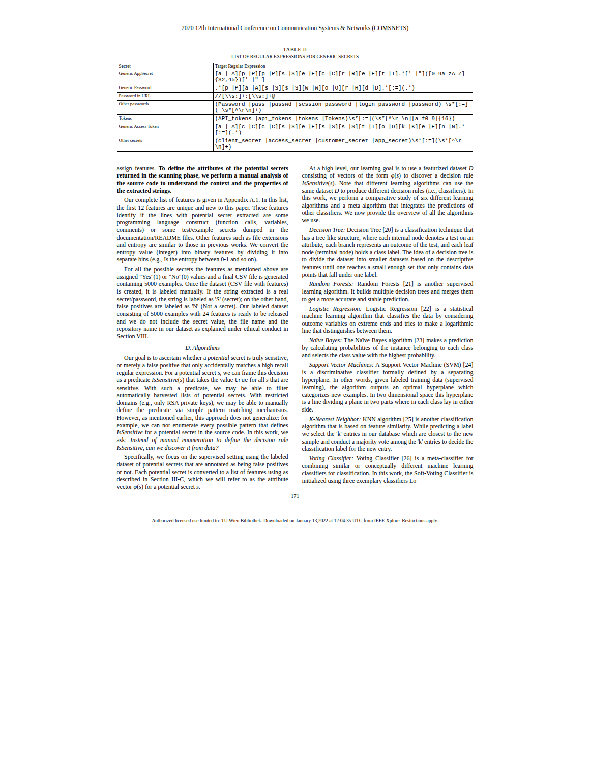2020 12th International Conference on Communication Systems & Networks (COMSNETS)
TABLE II LIST OF REGULAR EXPRESSIONS FOR GENERIC SECRETS
| Secret | Target Regular Expression |
| --- | --- |
| Generic AppSecret | [a / A][p /P][p /P][s /S][e /E][c /C][r /R][e /E][t /T].*[' /"]([0-9a-zA-Z]{32,45})[' /" ] |
| Generic Password | .*[p /P][a /A][s /S][s /S][w /W][o /O][r /R][d /D].*[:=](.*) |
| Password in URL | //[\\s:]+:[\\s:]+@ |
| Other passwords | (Password /pass /passwd /session_password /login_password /password) \s*[:=]( \s*[^\r\n]+) |
| Tokens | (API_tokens /api_tokens /tokens /Tokens)\s*[:=](\s*[^\r \n][a-f0-9]{16}) |
| Generic Access Token | [a / A][c /C][c /C][s /S][e /E][s /S][s /S][t /T][o /O][k /K][e /E][n /N].*[:=](.*) |
| Other secrets | (client_secret /access_secret /customer_secret /app_secret)\s*[:=](\s*[^\r\n]+) |
assign features. To define the attributes of the potential secrets returned in the scanning phase, we perform a manual analysis of the source code to understand the context and the properties of the extracted strings.
Our complete list of features is given in Appendix A.1. In this list, the first 12 features are unique and new to this paper. These features identify if the lines with potential secret extracted are some programming language construct (function calls, variables, comments) or some test/example secrets dumped in the documentation/README files. Other features such as file extensions and entropy are similar to those in previous works. We convert the entropy value (integer) into binary features by dividing it into separate bins (e.g., Is the entropy between 0-1 and so on).
For all the possible secrets the features as mentioned above are assigned "Yes"(1) or "No"(0) values and a final CSV file is generated containing 5000 examples. Once the dataset (CSV file with features) is created, it is labeled manually. If the string extracted is a real secret/password, the string is labeled as 'S' (secret); on the other hand, false positives are labeled as 'N' (Not a secret). Our labeled dataset consisting of 5000 examples with 24 features is ready to be released and we do not include the secret value, the file name and the repository name in our dataset as explained under ethical conduct in Section VIII.
D. Algorithms
Our goal is to ascertain whether a potential secret is truly sensitive, or merely a false positive that only accidentally matches a high recall regular expression. For a potential secret s, we can frame this decision as a predicate IsSensitive(s) that takes the value true for all s that are sensitive. With such a predicate, we may be able to filter automatically harvested lists of potential secrets. With restricted domains (e.g., only RSA private keys), we may be able to manually define the predicate via simple pattern matching mechanisms. However, as mentioned earlier, this approach does not generalize: for example, we can not enumerate every possible pattern that defines IsSensitive for a potential secret in the source code. In this work, we ask: Instead of manual enumeration to define the decision rule IsSensitive, can we discover it from data?
Specifically, we focus on the supervised setting using the labeled dataset of potential secrets that are annotated as being false positives or not. Each potential secret is converted to a list of features using as described in Section III-C, which we will refer to as the attribute vector φ(s) for a potential secret s.
At a high level, our learning goal is to use a featurized dataset D consisting of vectors of the form φ(s) to discover a decision rule IsSensitive(s). Note that different learning algorithms can use the same dataset D to produce different decision rules (i.e., classifiers). In this work, we perform a comparative study of six different learning algorithms and a meta-algorithm that integrates the predictions of other classifiers. We now provide the overview of all the algorithms we use.
Decision Tree: Decision Tree [20] is a classification technique that has a tree-like structure, where each internal node denotes a test on an attribute, each branch represents an outcome of the test, and each leaf node (terminal node) holds a class label. The idea of a decision tree is to divide the dataset into smaller datasets based on the descriptive features until one reaches a small enough set that only contains data points that fall under one label.
Random Forests: Random Forests [21] is another supervised learning algorithm. It builds multiple decision trees and merges them to get a more accurate and stable prediction.
Logistic Regression: Logistic Regression [22] is a statistical machine learning algorithm that classifies the data by considering outcome variables on extreme ends and tries to make a logarithmic line that distinguishes between them.
Naïve Bayes: The Naïve Bayes algorithm [23] makes a prediction by calculating probabilities of the instance belonging to each class and selects the class value with the highest probability.
Support Vector Machines: A Support Vector Machine (SVM) [24] is a discriminative classifier formally defined by a separating hyperplane. In other words, given labeled training data (supervised learning), the algorithm outputs an optimal hyperplane which categorizes new examples. In two dimensional space this hyperplane is a line dividing a plane in two parts where in each class lay in either side.
K-Nearest Neighbor: KNN algorithm [25] is another classification algorithm that is based on feature similarity. While predicting a label we select the 'k' entries in our database which are closest to the new sample and conduct a majority vote among the 'k' entries to decide the classification label for the new entry.
Voting Classifier: Voting Classifier [26] is a meta-classifier for combining similar or conceptually different machine learning classifiers for classification. In this work, the Soft-Voting Classifier is initialized using three exemplary classifiers Lo-
171
Authorized licensed use limited to: TU Wien Bibliothek. Downloaded on January 13,2022 at 12:04:35 UTC from IEEE Xplore. Restrictions apply.